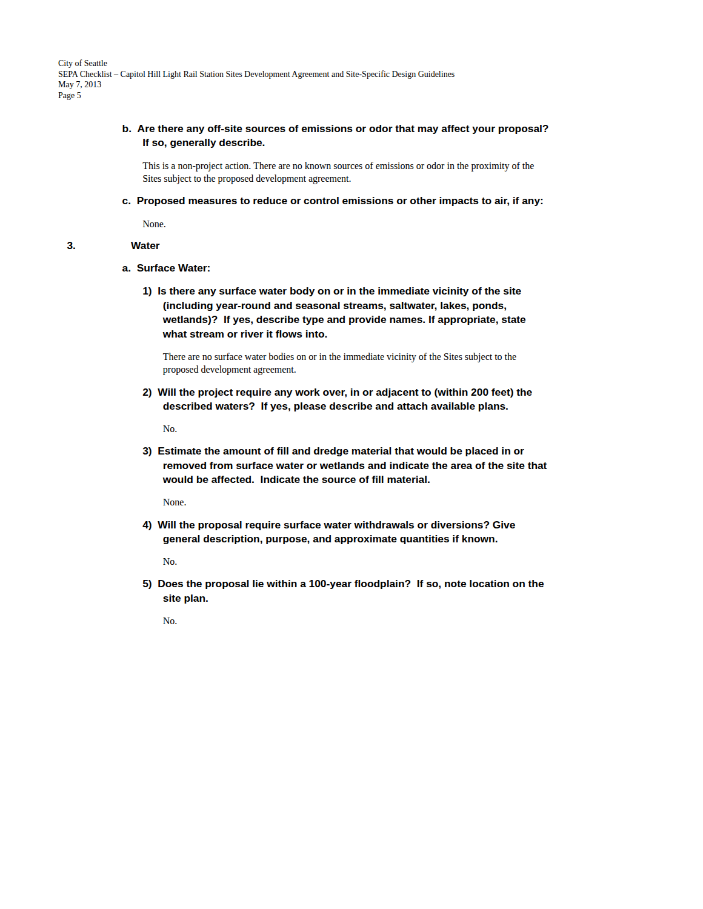City of Seattle
SEPA Checklist – Capitol Hill Light Rail Station Sites Development Agreement and Site-Specific Design Guidelines
May 7, 2013
Page 5
b. Are there any off-site sources of emissions or odor that may affect your proposal? If so, generally describe.
This is a non-project action. There are no known sources of emissions or odor in the proximity of the Sites subject to the proposed development agreement.
c. Proposed measures to reduce or control emissions or other impacts to air, if any:
None.
3. Water
a. Surface Water:
1) Is there any surface water body on or in the immediate vicinity of the site (including year-round and seasonal streams, saltwater, lakes, ponds, wetlands)? If yes, describe type and provide names. If appropriate, state what stream or river it flows into.
There are no surface water bodies on or in the immediate vicinity of the Sites subject to the proposed development agreement.
2) Will the project require any work over, in or adjacent to (within 200 feet) the described waters? If yes, please describe and attach available plans.
No.
3) Estimate the amount of fill and dredge material that would be placed in or removed from surface water or wetlands and indicate the area of the site that would be affected. Indicate the source of fill material.
None.
4) Will the proposal require surface water withdrawals or diversions? Give general description, purpose, and approximate quantities if known.
No.
5) Does the proposal lie within a 100-year floodplain? If so, note location on the site plan.
No.